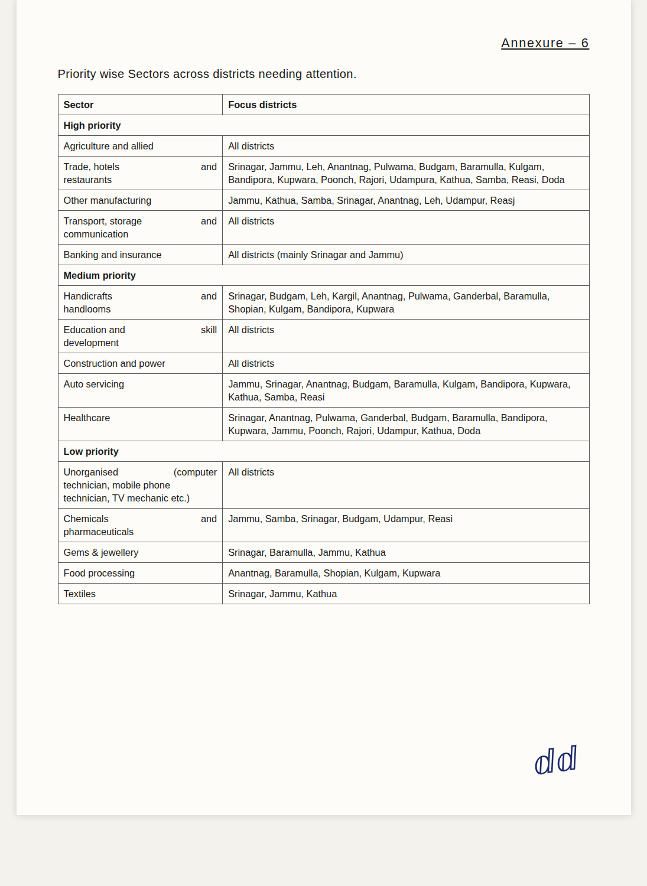Annexure – 6
Priority wise Sectors across districts needing attention.
| Sector | Focus districts |
| --- | --- |
| High priority |
| Agriculture and allied | All districts |
| Trade, hotels and restaurants | Srinagar, Jammu, Leh, Anantnag, Pulwama, Budgam, Baramulla, Kulgam, Bandipora, Kupwara, Poonch, Rajori, Udampura, Kathua, Samba, Reasi, Doda |
| Other manufacturing | Jammu, Kathua, Samba, Srinagar, Anantnag, Leh, Udampur, Reasj |
| Transport, storage and communication | All districts |
| Banking and insurance | All districts (mainly Srinagar and Jammu) |
| Medium priority |
| Handicrafts and handlooms | Srinagar, Budgam, Leh, Kargil, Anantnag, Pulwama, Ganderbal, Baramulla, Shopian, Kulgam, Bandipora, Kupwara |
| Education and skill development | All districts |
| Construction and power | All districts |
| Auto servicing | Jammu, Srinagar, Anantnag, Budgam, Baramulla, Kulgam, Bandipora, Kupwara, Kathua, Samba, Reasi |
| Healthcare | Srinagar, Anantnag, Pulwama, Ganderbal, Budgam, Baramulla, Bandipora, Kupwara, Jammu, Poonch, Rajori, Udampur, Kathua, Doda |
| Low priority |
| Unorganised (computer technician, mobile phone technician, TV mechanic etc.) | All districts |
| Chemicals and pharmaceuticals | Jammu, Samba, Srinagar, Budgam, Udampur, Reasi |
| Gems & jewellery | Srinagar, Baramulla, Jammu, Kathua |
| Food processing | Anantnag, Baramulla, Shopian, Kulgam, Kupwara |
| Textiles | Srinagar, Jammu, Kathua |
ⅆⅆ